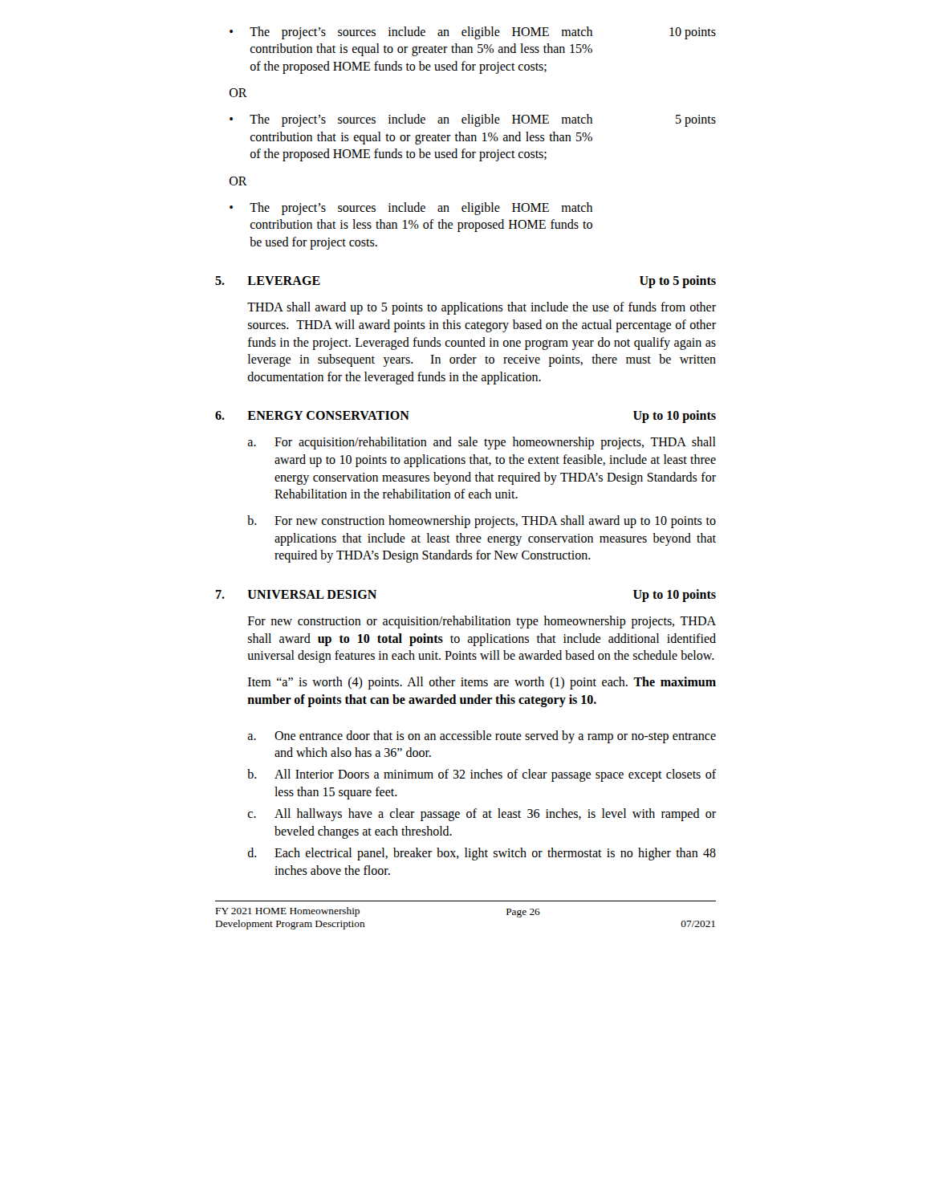The project’s sources include an eligible HOME match contribution that is equal to or greater than 5% and less than 15% of the proposed HOME funds to be used for project costs;
OR
10 points
The project’s sources include an eligible HOME match contribution that is equal to or greater than 1% and less than 5% of the proposed HOME funds to be used for project costs;
OR
5 points
The project’s sources include an eligible HOME match contribution that is less than 1% of the proposed HOME funds to be used for project costs.
5.
LEVERAGE
Up to 5 points
THDA shall award up to 5 points to applications that include the use of funds from other sources. THDA will award points in this category based on the actual percentage of other funds in the project. Leveraged funds counted in one program year do not qualify again as leverage in subsequent years. In order to receive points, there must be written documentation for the leveraged funds in the application.
6.
ENERGY CONSERVATION
Up to 10 points
For acquisition/rehabilitation and sale type homeownership projects, THDA shall award up to 10 points to applications that, to the extent feasible, include at least three energy conservation measures beyond that required by THDA’s Design Standards for Rehabilitation in the rehabilitation of each unit.
For new construction homeownership projects, THDA shall award up to 10 points to applications that include at least three energy conservation measures beyond that required by THDA’s Design Standards for New Construction.
7.
UNIVERSAL DESIGN
Up to 10 points
For new construction or acquisition/rehabilitation type homeownership projects, THDA shall award up to 10 total points to applications that include additional identified universal design features in each unit. Points will be awarded based on the schedule below.
Item “a” is worth (4) points. All other items are worth (1) point each. The maximum number of points that can be awarded under this category is 10.
One entrance door that is on an accessible route served by a ramp or no-step entrance and which also has a 36” door.
All Interior Doors a minimum of 32 inches of clear passage space except closets of less than 15 square feet.
All hallways have a clear passage of at least 36 inches, is level with ramped or beveled changes at each threshold.
Each electrical panel, breaker box, light switch or thermostat is no higher than 48 inches above the floor.
FY 2021 HOME Homeownership
Development Program Description
Page 26
07/2021